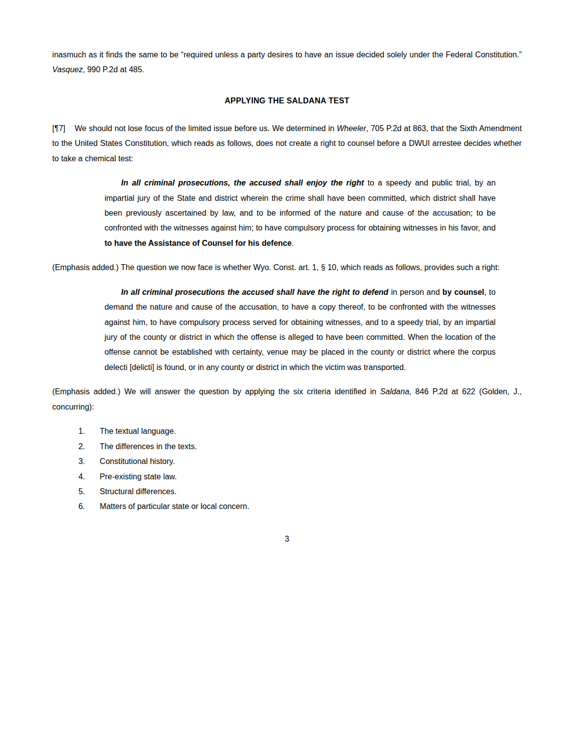inasmuch as it finds the same to be “required unless a party desires to have an issue decided solely under the Federal Constitution.” Vasquez, 990 P.2d at 485.
APPLYING THE SALDANA TEST
[¶7] We should not lose focus of the limited issue before us. We determined in Wheeler, 705 P.2d at 863, that the Sixth Amendment to the United States Constitution, which reads as follows, does not create a right to counsel before a DWUI arrestee decides whether to take a chemical test:
In all criminal prosecutions, the accused shall enjoy the right to a speedy and public trial, by an impartial jury of the State and district wherein the crime shall have been committed, which district shall have been previously ascertained by law, and to be informed of the nature and cause of the accusation; to be confronted with the witnesses against him; to have compulsory process for obtaining witnesses in his favor, and to have the Assistance of Counsel for his defence.
(Emphasis added.) The question we now face is whether Wyo. Const. art. 1, § 10, which reads as follows, provides such a right:
In all criminal prosecutions the accused shall have the right to defend in person and by counsel, to demand the nature and cause of the accusation, to have a copy thereof, to be confronted with the witnesses against him, to have compulsory process served for obtaining witnesses, and to a speedy trial, by an impartial jury of the county or district in which the offense is alleged to have been committed. When the location of the offense cannot be established with certainty, venue may be placed in the county or district where the corpus delecti [delicti] is found, or in any county or district in which the victim was transported.
(Emphasis added.) We will answer the question by applying the six criteria identified in Saldana, 846 P.2d at 622 (Golden, J., concurring):
1. The textual language.
2. The differences in the texts.
3. Constitutional history.
4. Pre-existing state law.
5. Structural differences.
6. Matters of particular state or local concern.
3